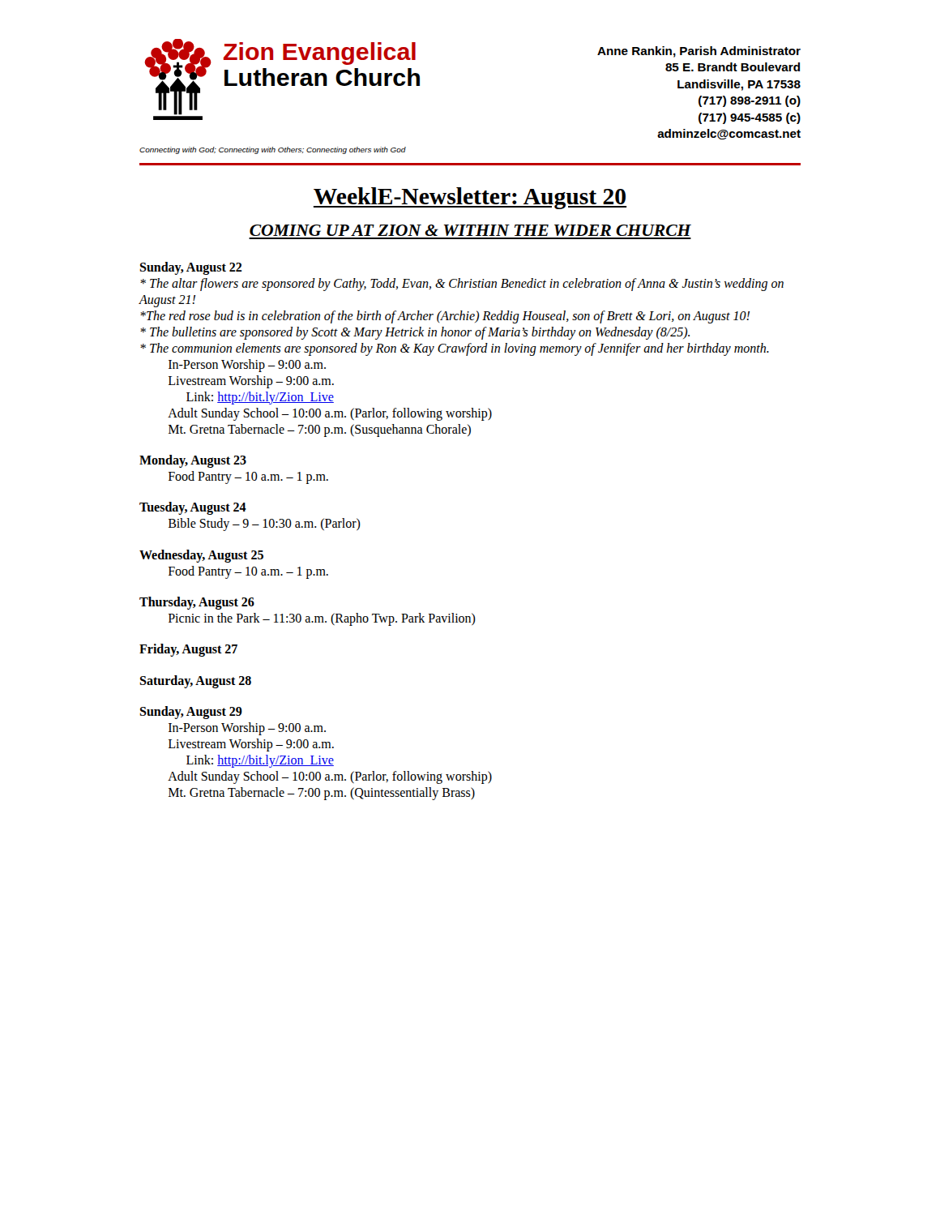Zion Evangelical
Lutheran Church
Anne Rankin, Parish Administrator
85 E. Brandt Boulevard
Landisville, PA 17538
(717) 898-2911 (o)
(717) 945-4585 (c)
adminzelc@comcast.net
Connecting with God; Connecting with Others; Connecting others with God
WeeklE-Newsletter: August 20
COMING UP AT ZION & WITHIN THE WIDER CHURCH
Sunday, August 22
* The altar flowers are sponsored by Cathy, Todd, Evan, & Christian Benedict in celebration of Anna & Justin’s wedding on August 21!
*The red rose bud is in celebration of the birth of Archer (Archie) Reddig Houseal, son of Brett & Lori, on August 10!
* The bulletins are sponsored by Scott & Mary Hetrick in honor of Maria’s birthday on Wednesday (8/25).
* The communion elements are sponsored by Ron & Kay Crawford in loving memory of Jennifer and her birthday month.
In-Person Worship – 9:00 a.m.
Livestream Worship – 9:00 a.m.
Link: http://bit.ly/Zion_Live
Adult Sunday School – 10:00 a.m. (Parlor, following worship)
Mt. Gretna Tabernacle – 7:00 p.m. (Susquehanna Chorale)
Monday, August 23
Food Pantry – 10 a.m. – 1 p.m.
Tuesday, August 24
Bible Study – 9 – 10:30 a.m. (Parlor)
Wednesday, August 25
Food Pantry – 10 a.m. – 1 p.m.
Thursday, August 26
Picnic in the Park – 11:30 a.m. (Rapho Twp. Park Pavilion)
Friday, August 27
Saturday, August 28
Sunday, August 29
In-Person Worship – 9:00 a.m.
Livestream Worship – 9:00 a.m.
Link: http://bit.ly/Zion_Live
Adult Sunday School – 10:00 a.m. (Parlor, following worship)
Mt. Gretna Tabernacle – 7:00 p.m. (Quintessentially Brass)